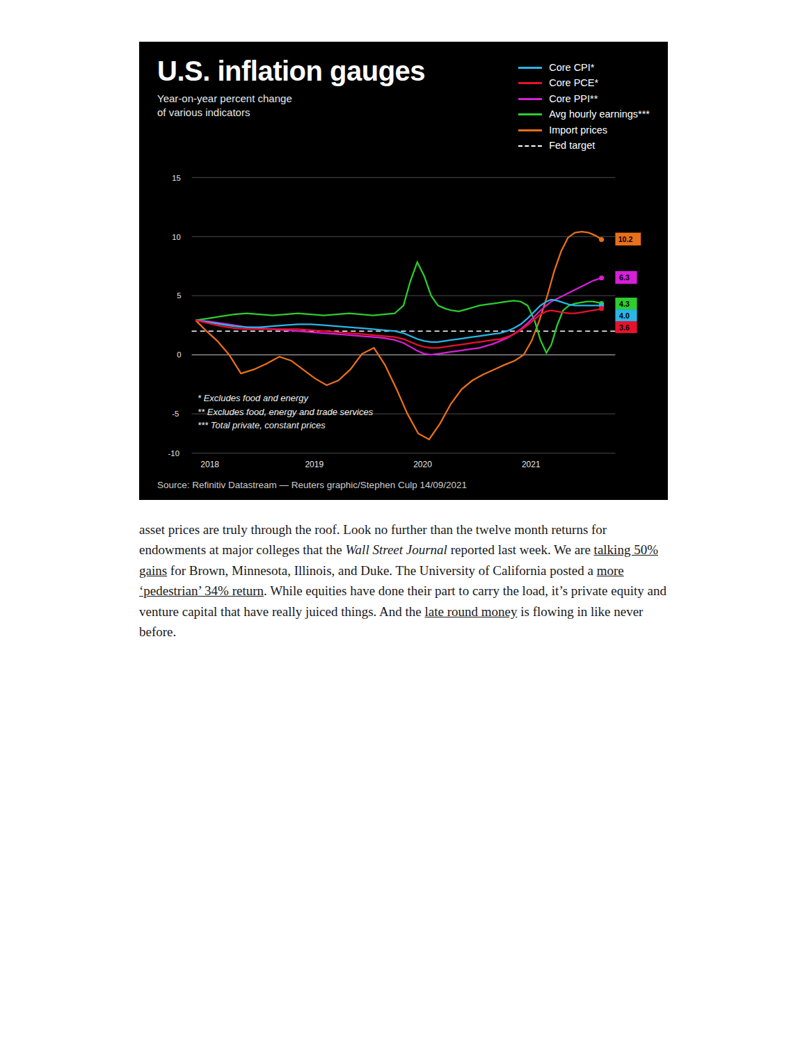U.S. inflation gauges
Year-on-year percent change
of various indicators
Core CPI*
Core PCE*
Core PPI**
Avg hourly earnings***
Import prices
Fed target
15 10 5 0 -5 -10 2018 2019 2020 2021 10.2 6.3 4.3 4.0 3.6
* Excludes food and energy
** Excludes food, energy and trade services
*** Total private, constant prices
Source: Refinitiv Datastream — Reuters graphic/Stephen Culp 14/09/2021
asset prices are truly through the roof. Look no further than the twelve month returns for endowments at major colleges that the Wall Street Journal reported last week. We are talking 50% gains for Brown, Minnesota, Illinois, and Duke. The University of California posted a more ‘pedestrian’ 34% return. While equities have done their part to carry the load, it’s private equity and venture capital that have really juiced things. And the late round money is flowing in like never before.